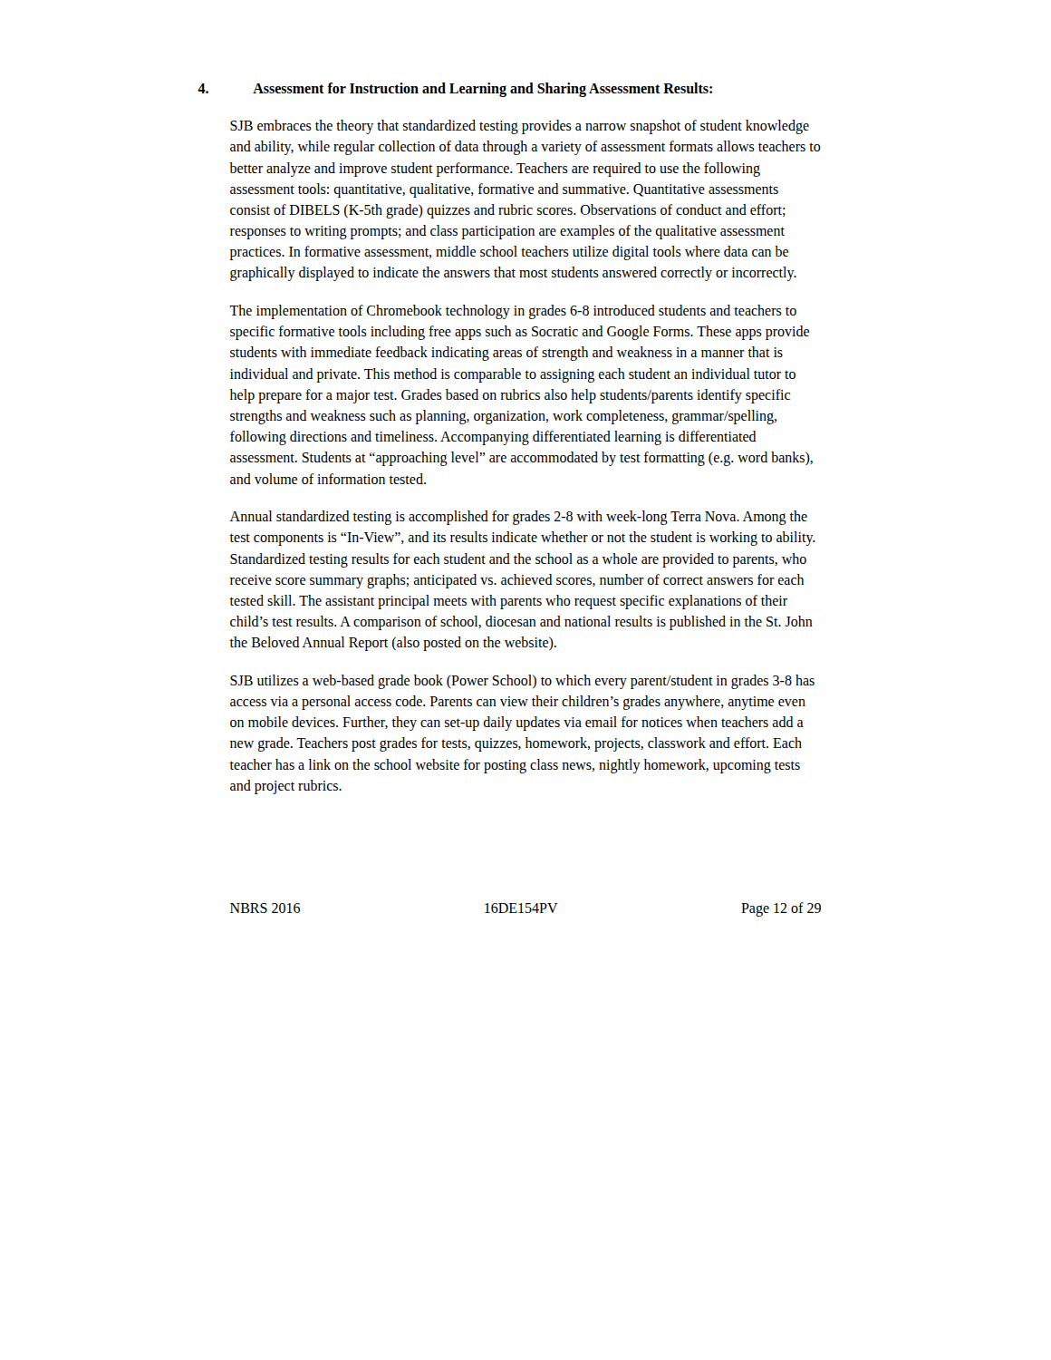4. Assessment for Instruction and Learning and Sharing Assessment Results:
SJB embraces the theory that standardized testing provides a narrow snapshot of student knowledge and ability, while regular collection of data through a variety of assessment formats allows teachers to better analyze and improve student performance. Teachers are required to use the following assessment tools: quantitative, qualitative, formative and summative. Quantitative assessments consist of DIBELS (K-5th grade) quizzes and rubric scores. Observations of conduct and effort; responses to writing prompts; and class participation are examples of the qualitative assessment practices. In formative assessment, middle school teachers utilize digital tools where data can be graphically displayed to indicate the answers that most students answered correctly or incorrectly.
The implementation of Chromebook technology in grades 6-8 introduced students and teachers to specific formative tools including free apps such as Socratic and Google Forms. These apps provide students with immediate feedback indicating areas of strength and weakness in a manner that is individual and private. This method is comparable to assigning each student an individual tutor to help prepare for a major test. Grades based on rubrics also help students/parents identify specific strengths and weakness such as planning, organization, work completeness, grammar/spelling, following directions and timeliness. Accompanying differentiated learning is differentiated assessment. Students at “approaching level” are accommodated by test formatting (e.g. word banks), and volume of information tested.
Annual standardized testing is accomplished for grades 2-8 with week-long Terra Nova. Among the test components is “In-View”, and its results indicate whether or not the student is working to ability. Standardized testing results for each student and the school as a whole are provided to parents, who receive score summary graphs; anticipated vs. achieved scores, number of correct answers for each tested skill. The assistant principal meets with parents who request specific explanations of their child’s test results. A comparison of school, diocesan and national results is published in the St. John the Beloved Annual Report (also posted on the website).
SJB utilizes a web-based grade book (Power School) to which every parent/student in grades 3-8 has access via a personal access code. Parents can view their children’s grades anywhere, anytime even on mobile devices. Further, they can set-up daily updates via email for notices when teachers add a new grade. Teachers post grades for tests, quizzes, homework, projects, classwork and effort. Each teacher has a link on the school website for posting class news, nightly homework, upcoming tests and project rubrics.
NBRS 2016 16DE154PV Page 12 of 29